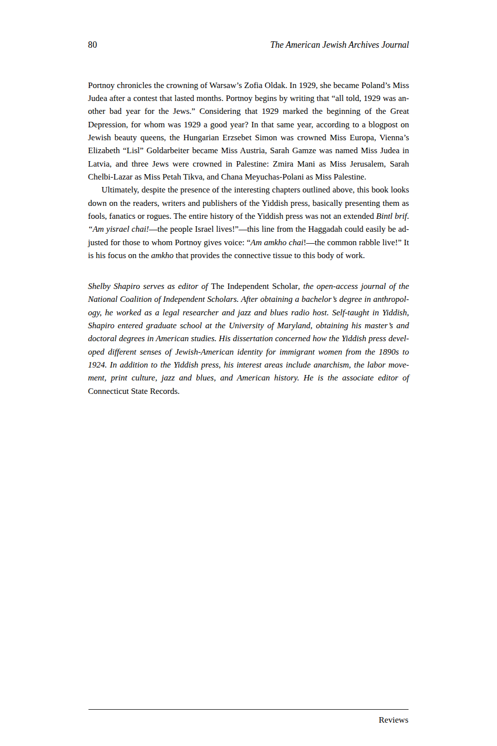80 The American Jewish Archives Journal
Portnoy chronicles the crowning of Warsaw’s Zofia Oldak. In 1929, she became Poland’s Miss Judea after a contest that lasted months. Portnoy begins by writing that “all told, 1929 was another bad year for the Jews.” Considering that 1929 marked the beginning of the Great Depression, for whom was 1929 a good year? In that same year, according to a blogpost on Jewish beauty queens, the Hungarian Erzsebet Simon was crowned Miss Europa, Vienna’s Elizabeth “Lisl” Goldarbeiter became Miss Austria, Sarah Gamze was named Miss Judea in Latvia, and three Jews were crowned in Palestine: Zmira Mani as Miss Jerusalem, Sarah Chelbi-Lazar as Miss Petah Tikva, and Chana Meyuchas-Polani as Miss Palestine.
Ultimately, despite the presence of the interesting chapters outlined above, this book looks down on the readers, writers and publishers of the Yiddish press, basically presenting them as fools, fanatics or rogues. The entire history of the Yiddish press was not an extended Bintl brif. “Am yisrael chai!—the people Israel lives!”—this line from the Haggadah could easily be adjusted for those to whom Portnoy gives voice: “Am amkho chai!—the common rabble live!” It is his focus on the amkho that provides the connective tissue to this body of work.
Shelby Shapiro serves as editor of The Independent Scholar, the open-access journal of the National Coalition of Independent Scholars. After obtaining a bachelor’s degree in anthropology, he worked as a legal researcher and jazz and blues radio host. Self-taught in Yiddish, Shapiro entered graduate school at the University of Maryland, obtaining his master’s and doctoral degrees in American studies. His dissertation concerned how the Yiddish press developed different senses of Jewish-American identity for immigrant women from the 1890s to 1924. In addition to the Yiddish press, his interest areas include anarchism, the labor movement, print culture, jazz and blues, and American history. He is the associate editor of Connecticut State Records.
Reviews